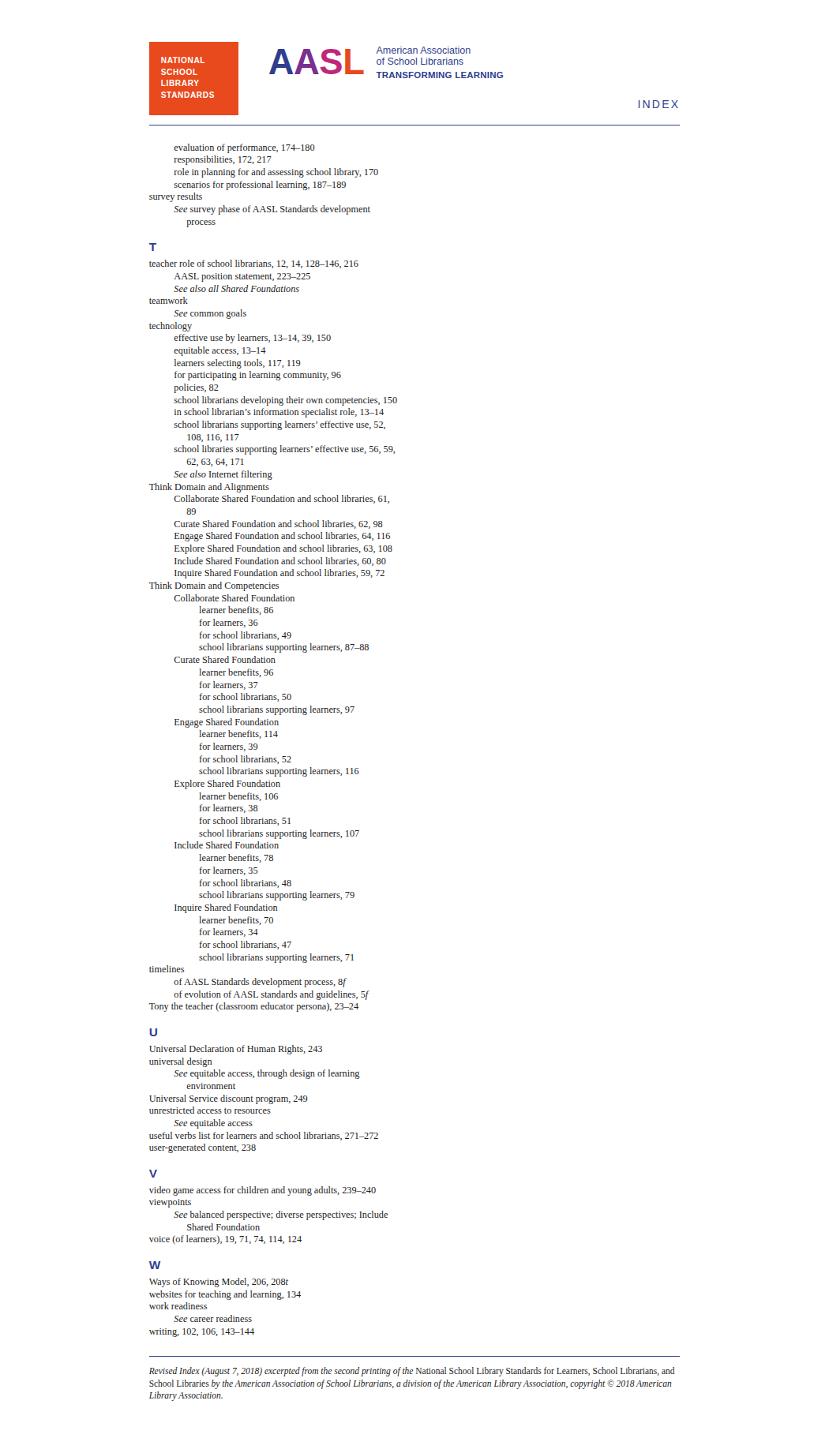National
School
Library
Standards
AASL
American Association
of School Librarians
Transforming Learning
Index
evaluation of performance, 174–180
responsibilities, 172, 217
role in planning for and assessing school library, 170
scenarios for professional learning, 187–189
survey results
See survey phase of AASL Standards development process
T
teacher role of school librarians, 12, 14, 128–146, 216
AASL position statement, 223–225
See also all Shared Foundations
teamwork
See common goals
technology
effective use by learners, 13–14, 39, 150
equitable access, 13–14
learners selecting tools, 117, 119
for participating in learning community, 96
policies, 82
school librarians developing their own competencies, 150
in school librarian’s information specialist role, 13–14
school librarians supporting learners’ effective use, 52, 108, 116, 117
school libraries supporting learners’ effective use, 56, 59, 62, 63, 64, 171
See also Internet filtering
Think Domain and Alignments
Collaborate Shared Foundation and school libraries, 61, 89
Curate Shared Foundation and school libraries, 62, 98
Engage Shared Foundation and school libraries, 64, 116
Explore Shared Foundation and school libraries, 63, 108
Include Shared Foundation and school libraries, 60, 80
Inquire Shared Foundation and school libraries, 59, 72
Think Domain and Competencies
Collaborate Shared Foundation
learner benefits, 86
for learners, 36
for school librarians, 49
school librarians supporting learners, 87–88
Curate Shared Foundation
learner benefits, 96
for learners, 37
for school librarians, 50
school librarians supporting learners, 97
Engage Shared Foundation
learner benefits, 114
for learners, 39
for school librarians, 52
school librarians supporting learners, 116
Explore Shared Foundation
learner benefits, 106
for learners, 38
for school librarians, 51
school librarians supporting learners, 107
Include Shared Foundation
learner benefits, 78
for learners, 35
for school librarians, 48
school librarians supporting learners, 79
Inquire Shared Foundation
learner benefits, 70
for learners, 34
for school librarians, 47
school librarians supporting learners, 71
timelines
of AASL Standards development process, 8f
of evolution of AASL standards and guidelines, 5f
Tony the teacher (classroom educator persona), 23–24
U
Universal Declaration of Human Rights, 243
universal design
See equitable access, through design of learning environment
Universal Service discount program, 249
unrestricted access to resources
See equitable access
useful verbs list for learners and school librarians, 271–272
user-generated content, 238
V
video game access for children and young adults, 239–240
viewpoints
See balanced perspective; diverse perspectives; Include Shared Foundation
voice (of learners), 19, 71, 74, 114, 124
W
Ways of Knowing Model, 206, 208t
websites for teaching and learning, 134
work readiness
See career readiness
writing, 102, 106, 143–144
Revised Index (August 7, 2018) excerpted from the second printing of the National School Library Standards for Learners, School Librarians, and School Libraries by the American Association of School Librarians, a division of the American Library Association, copyright © 2018 American Library Association.